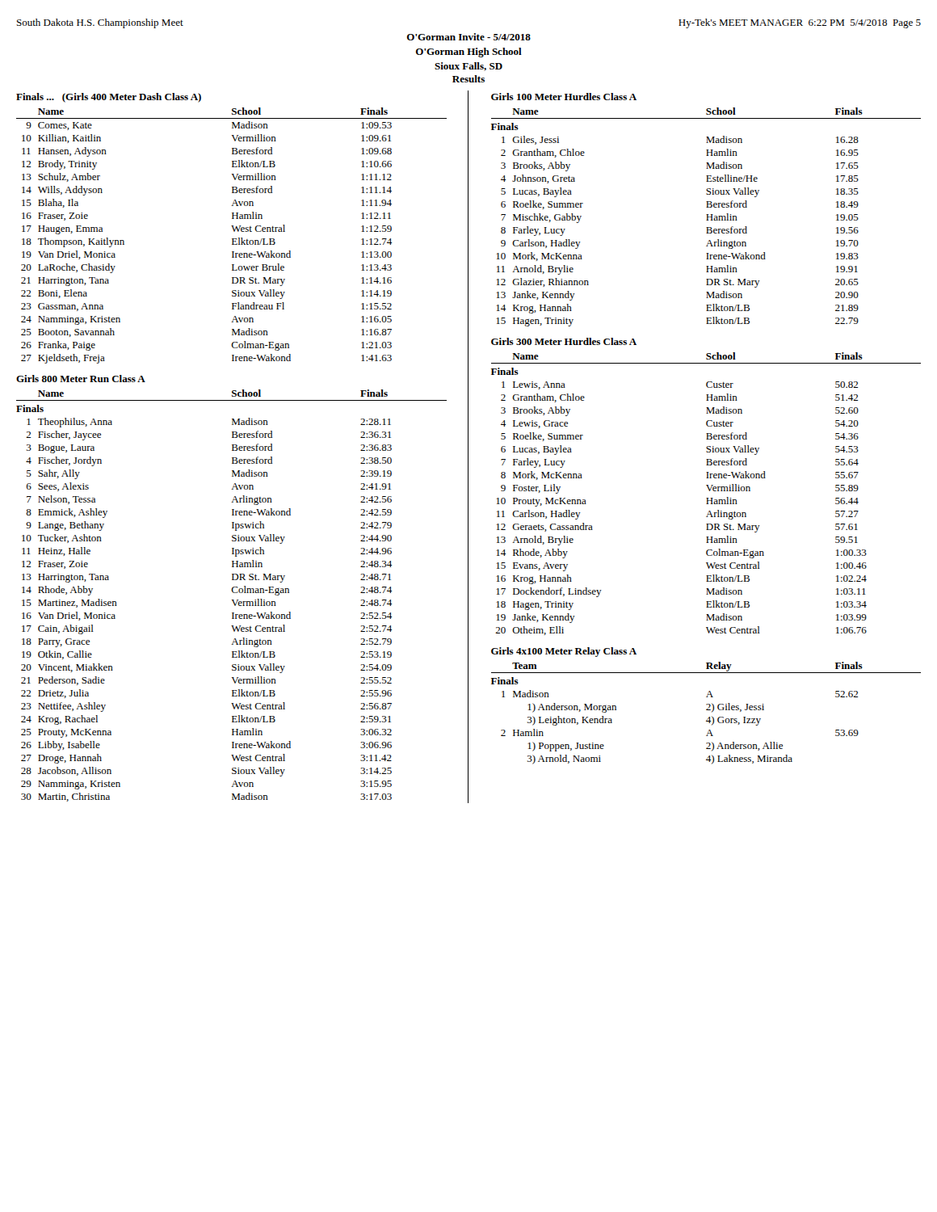South Dakota H.S. Championship Meet
Hy-Tek's MEET MANAGER 6:22 PM 5/4/2018 Page 5
O'Gorman Invite - 5/4/2018
O'Gorman High School
Sioux Falls, SD
Results
Finals ... (Girls 400 Meter Dash Class A)
| | Name | School | Finals |
| --- | --- | --- | --- |
| 9 | Comes, Kate | Madison | 1:09.53 |
| 10 | Killian, Kaitlin | Vermillion | 1:09.61 |
| 11 | Hansen, Adyson | Beresford | 1:09.68 |
| 12 | Brody, Trinity | Elkton/LB | 1:10.66 |
| 13 | Schulz, Amber | Vermillion | 1:11.12 |
| 14 | Wills, Addyson | Beresford | 1:11.14 |
| 15 | Blaha, Ila | Avon | 1:11.94 |
| 16 | Fraser, Zoie | Hamlin | 1:12.11 |
| 17 | Haugen, Emma | West Central | 1:12.59 |
| 18 | Thompson, Kaitlynn | Elkton/LB | 1:12.74 |
| 19 | Van Driel, Monica | Irene-Wakond | 1:13.00 |
| 20 | LaRoche, Chasidy | Lower Brule | 1:13.43 |
| 21 | Harrington, Tana | DR St. Mary | 1:14.16 |
| 22 | Boni, Elena | Sioux Valley | 1:14.19 |
| 23 | Gassman, Anna | Flandreau Fl | 1:15.52 |
| 24 | Namminga, Kristen | Avon | 1:16.05 |
| 25 | Booton, Savannah | Madison | 1:16.87 |
| 26 | Franka, Paige | Colman-Egan | 1:21.03 |
| 27 | Kjeldseth, Freja | Irene-Wakond | 1:41.63 |
Girls 800 Meter Run Class A
| | Name | School | Finals |
| --- | --- | --- | --- |
| Finals |
| 1 | Theophilus, Anna | Madison | 2:28.11 |
| 2 | Fischer, Jaycee | Beresford | 2:36.31 |
| 3 | Bogue, Laura | Beresford | 2:36.83 |
| 4 | Fischer, Jordyn | Beresford | 2:38.50 |
| 5 | Sahr, Ally | Madison | 2:39.19 |
| 6 | Sees, Alexis | Avon | 2:41.91 |
| 7 | Nelson, Tessa | Arlington | 2:42.56 |
| 8 | Emmick, Ashley | Irene-Wakond | 2:42.59 |
| 9 | Lange, Bethany | Ipswich | 2:42.79 |
| 10 | Tucker, Ashton | Sioux Valley | 2:44.90 |
| 11 | Heinz, Halle | Ipswich | 2:44.96 |
| 12 | Fraser, Zoie | Hamlin | 2:48.34 |
| 13 | Harrington, Tana | DR St. Mary | 2:48.71 |
| 14 | Rhode, Abby | Colman-Egan | 2:48.74 |
| 15 | Martinez, Madisen | Vermillion | 2:48.74 |
| 16 | Van Driel, Monica | Irene-Wakond | 2:52.54 |
| 17 | Cain, Abigail | West Central | 2:52.74 |
| 18 | Parry, Grace | Arlington | 2:52.79 |
| 19 | Otkin, Callie | Elkton/LB | 2:53.19 |
| 20 | Vincent, Miakken | Sioux Valley | 2:54.09 |
| 21 | Pederson, Sadie | Vermillion | 2:55.52 |
| 22 | Drietz, Julia | Elkton/LB | 2:55.96 |
| 23 | Nettifee, Ashley | West Central | 2:56.87 |
| 24 | Krog, Rachael | Elkton/LB | 2:59.31 |
| 25 | Prouty, McKenna | Hamlin | 3:06.32 |
| 26 | Libby, Isabelle | Irene-Wakond | 3:06.96 |
| 27 | Droge, Hannah | West Central | 3:11.42 |
| 28 | Jacobson, Allison | Sioux Valley | 3:14.25 |
| 29 | Namminga, Kristen | Avon | 3:15.95 |
| 30 | Martin, Christina | Madison | 3:17.03 |
Girls 100 Meter Hurdles Class A
| | Name | School | Finals |
| --- | --- | --- | --- |
| Finals |
| 1 | Giles, Jessi | Madison | 16.28 |
| 2 | Grantham, Chloe | Hamlin | 16.95 |
| 3 | Brooks, Abby | Madison | 17.65 |
| 4 | Johnson, Greta | Estelline/He | 17.85 |
| 5 | Lucas, Baylea | Sioux Valley | 18.35 |
| 6 | Roelke, Summer | Beresford | 18.49 |
| 7 | Mischke, Gabby | Hamlin | 19.05 |
| 8 | Farley, Lucy | Beresford | 19.56 |
| 9 | Carlson, Hadley | Arlington | 19.70 |
| 10 | Mork, McKenna | Irene-Wakond | 19.83 |
| 11 | Arnold, Brylie | Hamlin | 19.91 |
| 12 | Glazier, Rhiannon | DR St. Mary | 20.65 |
| 13 | Janke, Kenndy | Madison | 20.90 |
| 14 | Krog, Hannah | Elkton/LB | 21.89 |
| 15 | Hagen, Trinity | Elkton/LB | 22.79 |
Girls 300 Meter Hurdles Class A
| | Name | School | Finals |
| --- | --- | --- | --- |
| Finals |
| 1 | Lewis, Anna | Custer | 50.82 |
| 2 | Grantham, Chloe | Hamlin | 51.42 |
| 3 | Brooks, Abby | Madison | 52.60 |
| 4 | Lewis, Grace | Custer | 54.20 |
| 5 | Roelke, Summer | Beresford | 54.36 |
| 6 | Lucas, Baylea | Sioux Valley | 54.53 |
| 7 | Farley, Lucy | Beresford | 55.64 |
| 8 | Mork, McKenna | Irene-Wakond | 55.67 |
| 9 | Foster, Lily | Vermillion | 55.89 |
| 10 | Prouty, McKenna | Hamlin | 56.44 |
| 11 | Carlson, Hadley | Arlington | 57.27 |
| 12 | Geraets, Cassandra | DR St. Mary | 57.61 |
| 13 | Arnold, Brylie | Hamlin | 59.51 |
| 14 | Rhode, Abby | Colman-Egan | 1:00.33 |
| 15 | Evans, Avery | West Central | 1:00.46 |
| 16 | Krog, Hannah | Elkton/LB | 1:02.24 |
| 17 | Dockendorf, Lindsey | Madison | 1:03.11 |
| 18 | Hagen, Trinity | Elkton/LB | 1:03.34 |
| 19 | Janke, Kenndy | Madison | 1:03.99 |
| 20 | Otheim, Elli | West Central | 1:06.76 |
Girls 4x100 Meter Relay Class A
| | Team | Relay | Finals |
| --- | --- | --- | --- |
| Finals |
| 1 | Madison | A | 52.62 |
| | 1) Anderson, Morgan | 2) Giles, Jessi |
| | 3) Leighton, Kendra | 4) Gors, Izzy |
| 2 | Hamlin | A | 53.69 |
| | 1) Poppen, Justine | 2) Anderson, Allie |
| | 3) Arnold, Naomi | 4) Lakness, Miranda |